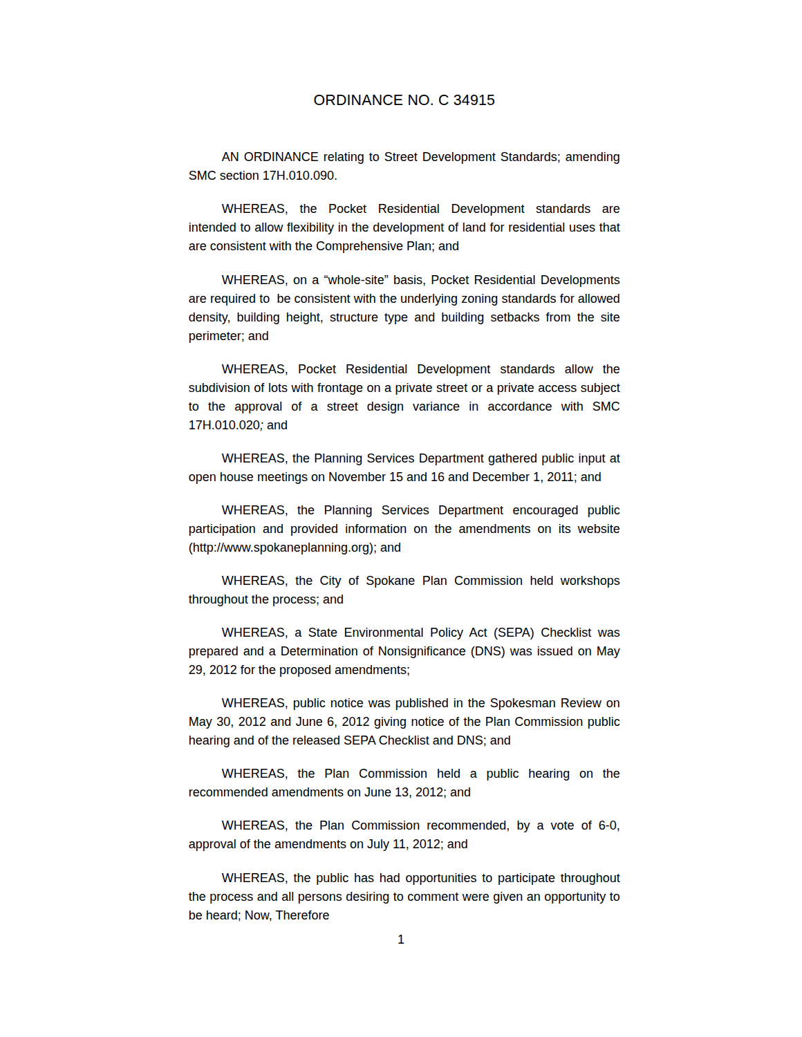ORDINANCE NO. C 34915
AN ORDINANCE relating to Street Development Standards; amending SMC section 17H.010.090.
WHEREAS, the Pocket Residential Development standards are intended to allow flexibility in the development of land for residential uses that are consistent with the Comprehensive Plan; and
WHEREAS, on a “whole-site” basis, Pocket Residential Developments are required to be consistent with the underlying zoning standards for allowed density, building height, structure type and building setbacks from the site perimeter; and
WHEREAS, Pocket Residential Development standards allow the subdivision of lots with frontage on a private street or a private access subject to the approval of a street design variance in accordance with SMC 17H.010.020; and
WHEREAS, the Planning Services Department gathered public input at open house meetings on November 15 and 16 and December 1, 2011; and
WHEREAS, the Planning Services Department encouraged public participation and provided information on the amendments on its website (http://www.spokaneplanning.org); and
WHEREAS, the City of Spokane Plan Commission held workshops throughout the process; and
WHEREAS, a State Environmental Policy Act (SEPA) Checklist was prepared and a Determination of Nonsignificance (DNS) was issued on May 29, 2012 for the proposed amendments;
WHEREAS, public notice was published in the Spokesman Review on May 30, 2012 and June 6, 2012 giving notice of the Plan Commission public hearing and of the released SEPA Checklist and DNS; and
WHEREAS, the Plan Commission held a public hearing on the recommended amendments on June 13, 2012; and
WHEREAS, the Plan Commission recommended, by a vote of 6-0, approval of the amendments on July 11, 2012; and
WHEREAS, the public has had opportunities to participate throughout the process and all persons desiring to comment were given an opportunity to be heard; Now, Therefore
1